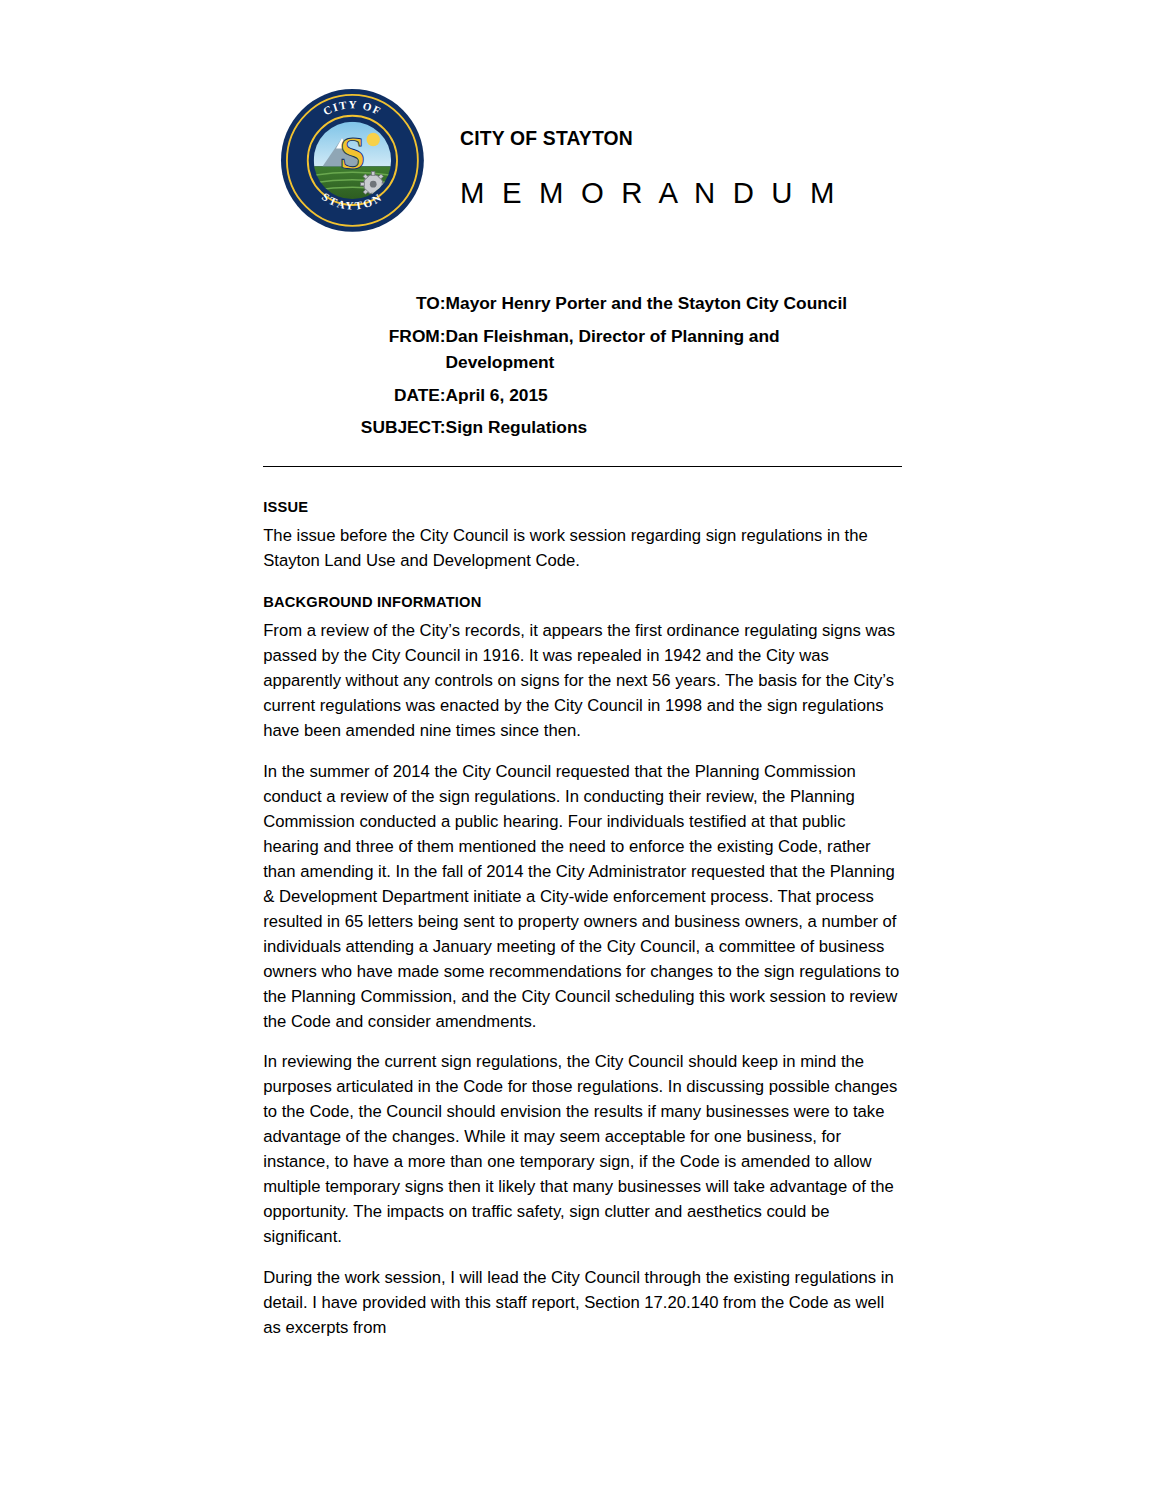CITY OF STAYTON S
CITY OF STAYTON
M E M O R A N D U M
| TO: | Mayor Henry Porter and the Stayton City Council |
| FROM: | Dan Fleishman, Director of Planning and Development |
| DATE: | April 6, 2015 |
| SUBJECT: | Sign Regulations |
ISSUE
The issue before the City Council is work session regarding sign regulations in the Stayton Land Use and Development Code.
BACKGROUND INFORMATION
From a review of the City’s records, it appears the first ordinance regulating signs was passed by the City Council in 1916. It was repealed in 1942 and the City was apparently without any controls on signs for the next 56 years. The basis for the City’s current regulations was enacted by the City Council in 1998 and the sign regulations have been amended nine times since then.
In the summer of 2014 the City Council requested that the Planning Commission conduct a review of the sign regulations. In conducting their review, the Planning Commission conducted a public hearing. Four individuals testified at that public hearing and three of them mentioned the need to enforce the existing Code, rather than amending it. In the fall of 2014 the City Administrator requested that the Planning & Development Department initiate a City-wide enforcement process. That process resulted in 65 letters being sent to property owners and business owners, a number of individuals attending a January meeting of the City Council, a committee of business owners who have made some recommendations for changes to the sign regulations to the Planning Commission, and the City Council scheduling this work session to review the Code and consider amendments.
In reviewing the current sign regulations, the City Council should keep in mind the purposes articulated in the Code for those regulations. In discussing possible changes to the Code, the Council should envision the results if many businesses were to take advantage of the changes. While it may seem acceptable for one business, for instance, to have a more than one temporary sign, if the Code is amended to allow multiple temporary signs then it likely that many businesses will take advantage of the opportunity. The impacts on traffic safety, sign clutter and aesthetics could be significant.
During the work session, I will lead the City Council through the existing regulations in detail. I have provided with this staff report, Section 17.20.140 from the Code as well as excerpts from